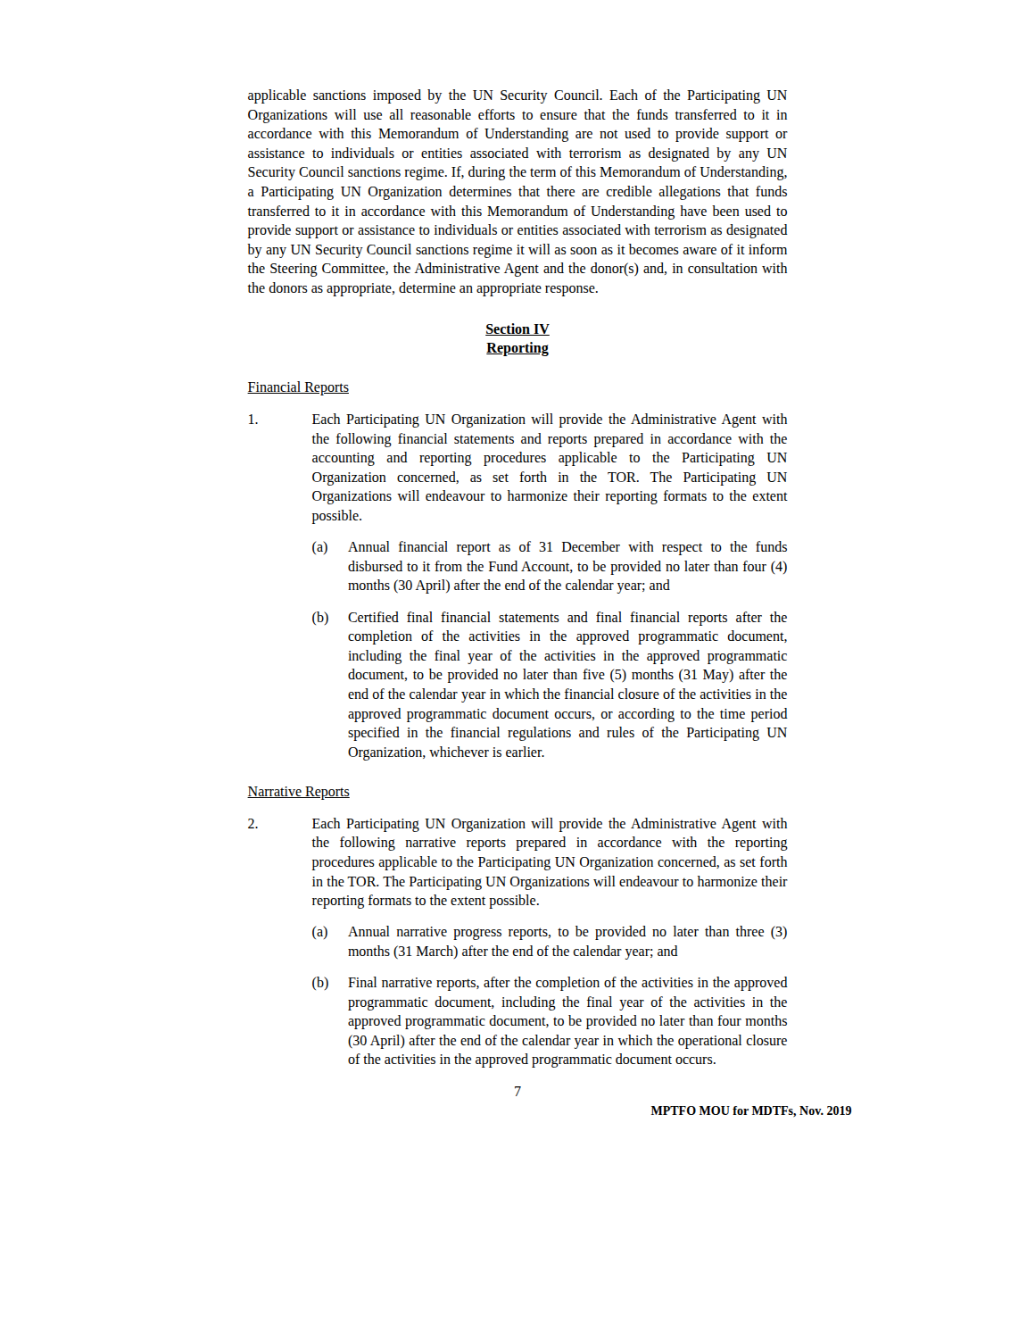applicable sanctions imposed by the UN Security Council. Each of the Participating UN Organizations will use all reasonable efforts to ensure that the funds transferred to it in accordance with this Memorandum of Understanding are not used to provide support or assistance to individuals or entities associated with terrorism as designated by any UN Security Council sanctions regime. If, during the term of this Memorandum of Understanding, a Participating UN Organization determines that there are credible allegations that funds transferred to it in accordance with this Memorandum of Understanding have been used to provide support or assistance to individuals or entities associated with terrorism as designated by any UN Security Council sanctions regime it will as soon as it becomes aware of it inform the Steering Committee, the Administrative Agent and the donor(s) and, in consultation with the donors as appropriate, determine an appropriate response.
Section IV Reporting
Financial Reports
1.
Each Participating UN Organization will provide the Administrative Agent with the following financial statements and reports prepared in accordance with the accounting and reporting procedures applicable to the Participating UN Organization concerned, as set forth in the TOR. The Participating UN Organizations will endeavour to harmonize their reporting formats to the extent possible.
(a) Annual financial report as of 31 December with respect to the funds disbursed to it from the Fund Account, to be provided no later than four (4) months (30 April) after the end of the calendar year; and
(b) Certified final financial statements and final financial reports after the completion of the activities in the approved programmatic document, including the final year of the activities in the approved programmatic document, to be provided no later than five (5) months (31 May) after the end of the calendar year in which the financial closure of the activities in the approved programmatic document occurs, or according to the time period specified in the financial regulations and rules of the Participating UN Organization, whichever is earlier.
Narrative Reports
2.
Each Participating UN Organization will provide the Administrative Agent with the following narrative reports prepared in accordance with the reporting procedures applicable to the Participating UN Organization concerned, as set forth in the TOR. The Participating UN Organizations will endeavour to harmonize their reporting formats to the extent possible.
(a) Annual narrative progress reports, to be provided no later than three (3) months (31 March) after the end of the calendar year; and
(b) Final narrative reports, after the completion of the activities in the approved programmatic document, including the final year of the activities in the approved programmatic document, to be provided no later than four months (30 April) after the end of the calendar year in which the operational closure of the activities in the approved programmatic document occurs.
7
MPTFO MOU for MDTFs, Nov. 2019